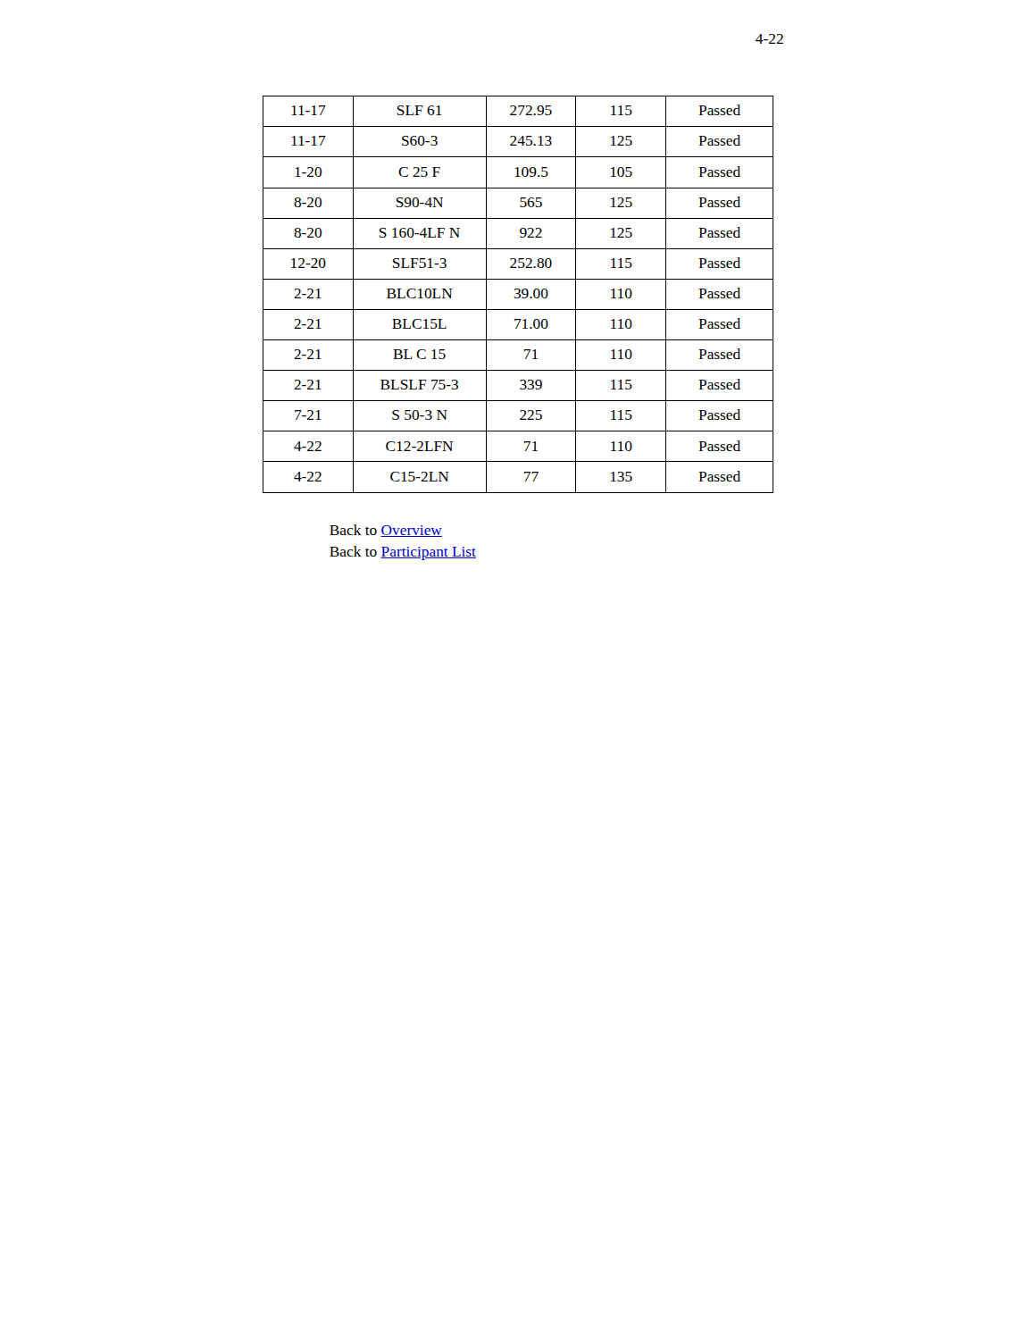4-22
| 11-17 | SLF 61 | 272.95 | 115 | Passed |
| 11-17 | S60-3 | 245.13 | 125 | Passed |
| 1-20 | C 25 F | 109.5 | 105 | Passed |
| 8-20 | S90-4N | 565 | 125 | Passed |
| 8-20 | S 160-4LF N | 922 | 125 | Passed |
| 12-20 | SLF51-3 | 252.80 | 115 | Passed |
| 2-21 | BLC10LN | 39.00 | 110 | Passed |
| 2-21 | BLC15L | 71.00 | 110 | Passed |
| 2-21 | BL C 15 | 71 | 110 | Passed |
| 2-21 | BLSLF 75-3 | 339 | 115 | Passed |
| 7-21 | S 50-3 N | 225 | 115 | Passed |
| 4-22 | C12-2LFN | 71 | 110 | Passed |
| 4-22 | C15-2LN | 77 | 135 | Passed |
Back to Overview
Back to Participant List